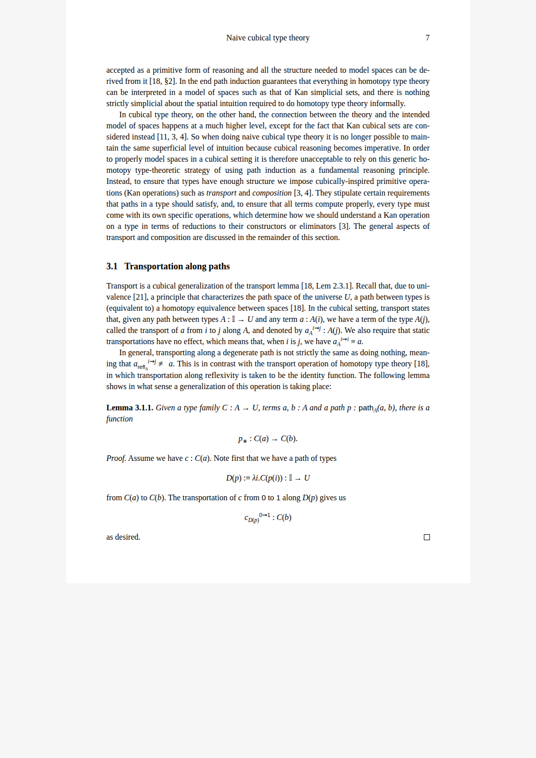Naive cubical type theory 7
accepted as a primitive form of reasoning and all the structure needed to model spaces can be derived from it [18, §2]. In the end path induction guarantees that everything in homotopy type theory can be interpreted in a model of spaces such as that of Kan simplicial sets, and there is nothing strictly simplicial about the spatial intuition required to do homotopy type theory informally.
In cubical type theory, on the other hand, the connection between the theory and the intended model of spaces happens at a much higher level, except for the fact that Kan cubical sets are considered instead [11, 3, 4]. So when doing naive cubical type theory it is no longer possible to maintain the same superficial level of intuition because cubical reasoning becomes imperative. In order to properly model spaces in a cubical setting it is therefore unacceptable to rely on this generic homotopy type-theoretic strategy of using path induction as a fundamental reasoning principle. Instead, to ensure that types have enough structure we impose cubically-inspired primitive operations (Kan operations) such as transport and composition [3, 4]. They stipulate certain requirements that paths in a type should satisfy, and, to ensure that all terms compute properly, every type must come with its own specific operations, which determine how we should understand a Kan operation on a type in terms of reductions to their constructors or eliminators [3]. The general aspects of transport and composition are discussed in the remainder of this section.
3.1 Transportation along paths
Transport is a cubical generalization of the transport lemma [18, Lem 2.3.1]. Recall that, due to univalence [21], a principle that characterizes the path space of the universe U, a path between types is (equivalent to) a homotopy equivalence between spaces [18]. In the cubical setting, transport states that, given any path between types A : 𝕀 → U and any term a : A(i), we have a term of the type A(j), called the transport of a from i to j along A, and denoted by aAi⇝j : A(j). We also require that static transportations have no effect, which means that, when i is j, we have aAi⇝i ≡ a.
In general, transporting along a degenerate path is not strictly the same as doing nothing, meaning that areflAi⇝j ≢ a. This is in contrast with the transport operation of homotopy type theory [18], in which transportation along reflexivity is taken to be the identity function. The following lemma shows in what sense a generalization of this operation is taking place:
Lemma 3.1.1. Given a type family C : A → U, terms a, b : A and a path p : pathA(a, b), there is a function
p∗ : C(a) → C(b).
Proof. Assume we have c : C(a). Note first that we have a path of types
D(p) :≡ λi.C(p(i)) : 𝕀 → U
from C(a) to C(b). The transportation of c from 0 to 1 along D(p) gives us
cD(p)0⇝1 : C(b)
as desired.